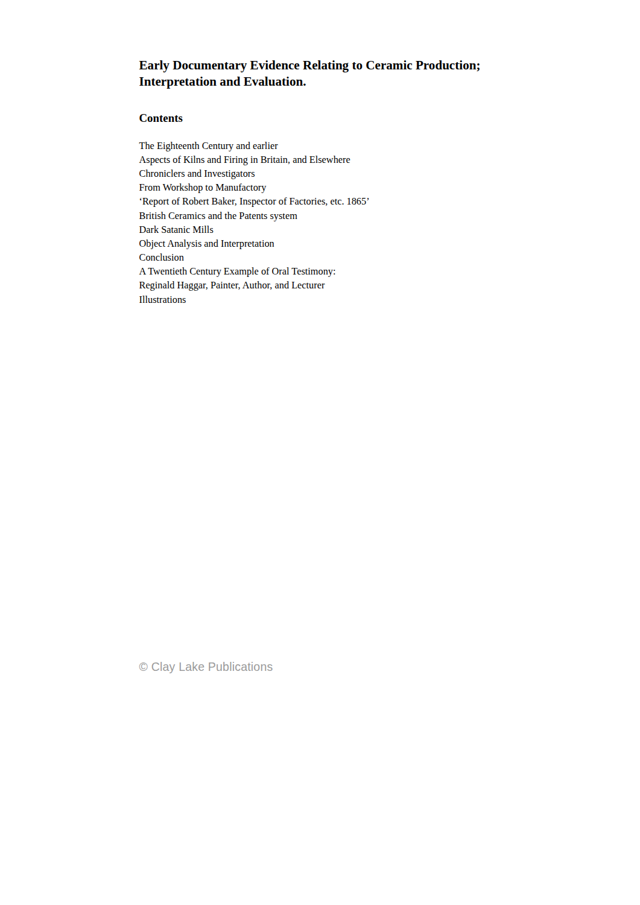Early Documentary Evidence Relating to Ceramic Production;
Interpretation and Evaluation.
Contents
The Eighteenth Century and earlier
Aspects of Kilns and Firing in Britain, and Elsewhere
Chroniclers and Investigators
From Workshop to Manufactory
‘Report of Robert Baker, Inspector of Factories, etc. 1865’
British Ceramics and the Patents system
Dark Satanic Mills
Object Analysis and Interpretation
Conclusion
A Twentieth Century Example of Oral Testimony:
Reginald Haggar, Painter, Author, and Lecturer
Illustrations
© Clay Lake Publications